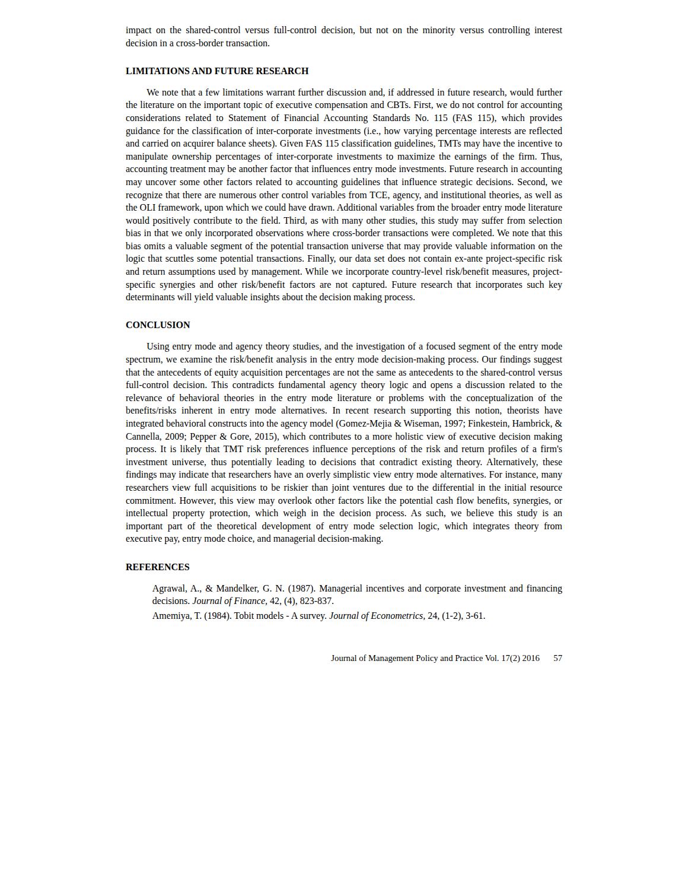impact on the shared-control versus full-control decision, but not on the minority versus controlling interest decision in a cross-border transaction.
Limitations and Future Research
We note that a few limitations warrant further discussion and, if addressed in future research, would further the literature on the important topic of executive compensation and CBTs. First, we do not control for accounting considerations related to Statement of Financial Accounting Standards No. 115 (FAS 115), which provides guidance for the classification of inter-corporate investments (i.e., how varying percentage interests are reflected and carried on acquirer balance sheets). Given FAS 115 classification guidelines, TMTs may have the incentive to manipulate ownership percentages of inter-corporate investments to maximize the earnings of the firm. Thus, accounting treatment may be another factor that influences entry mode investments. Future research in accounting may uncover some other factors related to accounting guidelines that influence strategic decisions. Second, we recognize that there are numerous other control variables from TCE, agency, and institutional theories, as well as the OLI framework, upon which we could have drawn. Additional variables from the broader entry mode literature would positively contribute to the field. Third, as with many other studies, this study may suffer from selection bias in that we only incorporated observations where cross-border transactions were completed. We note that this bias omits a valuable segment of the potential transaction universe that may provide valuable information on the logic that scuttles some potential transactions. Finally, our data set does not contain ex-ante project-specific risk and return assumptions used by management. While we incorporate country-level risk/benefit measures, project-specific synergies and other risk/benefit factors are not captured. Future research that incorporates such key determinants will yield valuable insights about the decision making process.
Conclusion
Using entry mode and agency theory studies, and the investigation of a focused segment of the entry mode spectrum, we examine the risk/benefit analysis in the entry mode decision-making process. Our findings suggest that the antecedents of equity acquisition percentages are not the same as antecedents to the shared-control versus full-control decision. This contradicts fundamental agency theory logic and opens a discussion related to the relevance of behavioral theories in the entry mode literature or problems with the conceptualization of the benefits/risks inherent in entry mode alternatives. In recent research supporting this notion, theorists have integrated behavioral constructs into the agency model (Gomez-Mejia & Wiseman, 1997; Finkestein, Hambrick, & Cannella, 2009; Pepper & Gore, 2015), which contributes to a more holistic view of executive decision making process. It is likely that TMT risk preferences influence perceptions of the risk and return profiles of a firm's investment universe, thus potentially leading to decisions that contradict existing theory. Alternatively, these findings may indicate that researchers have an overly simplistic view entry mode alternatives. For instance, many researchers view full acquisitions to be riskier than joint ventures due to the differential in the initial resource commitment. However, this view may overlook other factors like the potential cash flow benefits, synergies, or intellectual property protection, which weigh in the decision process. As such, we believe this study is an important part of the theoretical development of entry mode selection logic, which integrates theory from executive pay, entry mode choice, and managerial decision-making.
References
Agrawal, A., & Mandelker, G. N. (1987). Managerial incentives and corporate investment and financing decisions. Journal of Finance, 42, (4), 823-837.
Amemiya, T. (1984). Tobit models - A survey. Journal of Econometrics, 24, (1-2), 3-61.
Journal of Management Policy and Practice Vol. 17(2) 201657